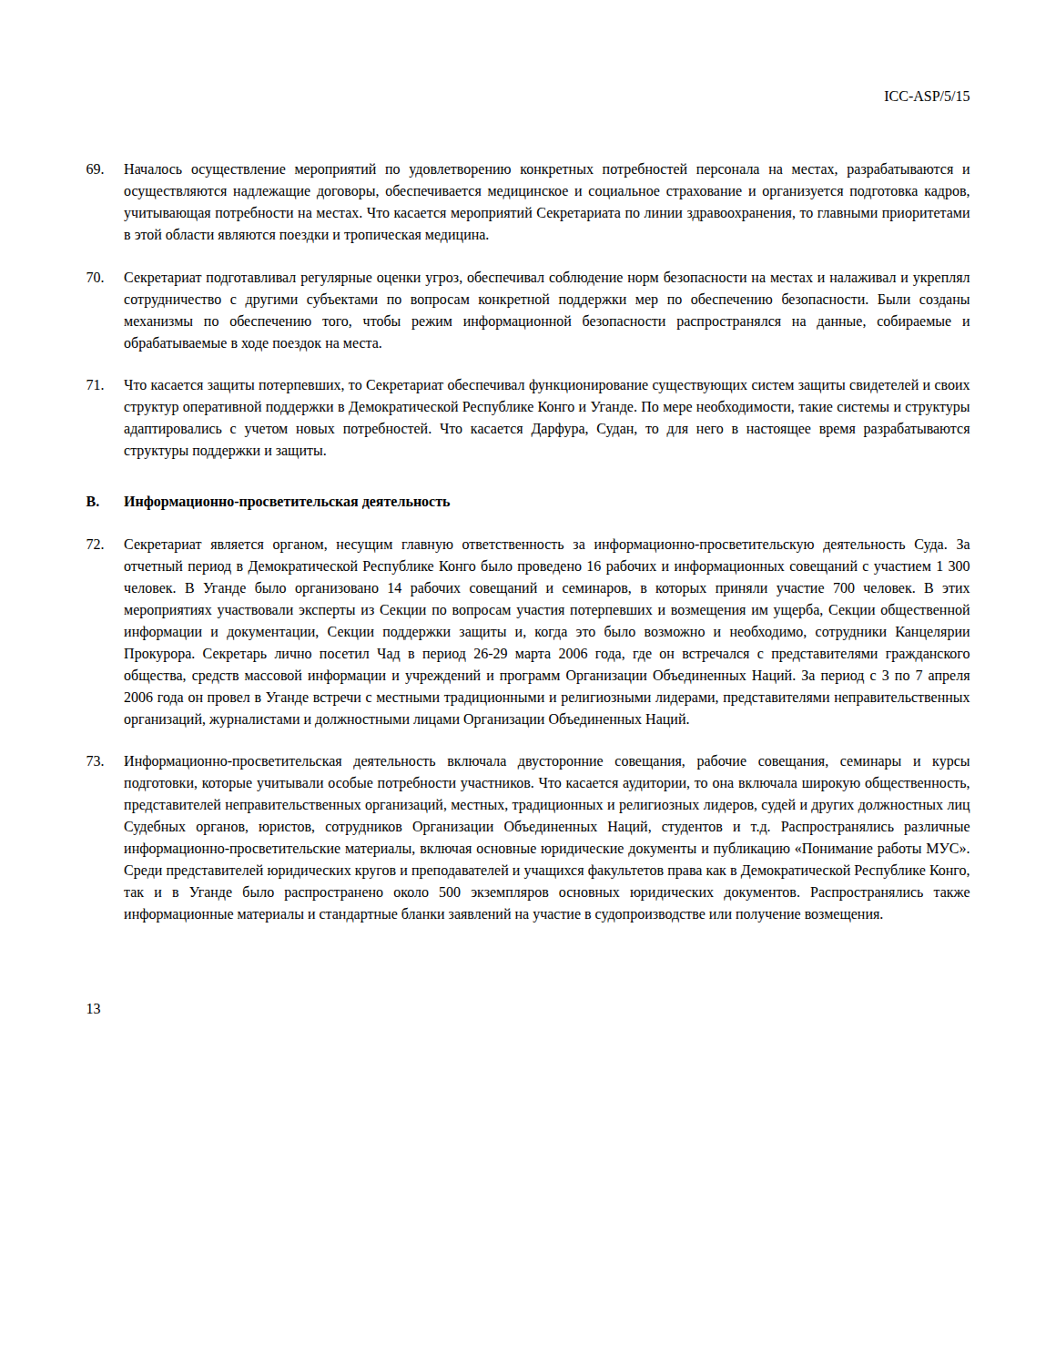ICC-ASP/5/15
69. Началось осуществление мероприятий по удовлетворению конкретных потребностей персонала на местах, разрабатываются и осуществляются надлежащие договоры, обеспечивается медицинское и социальное страхование и организуется подготовка кадров, учитывающая потребности на местах. Что касается мероприятий Секретариата по линии здравоохранения, то главными приоритетами в этой области являются поездки и тропическая медицина.
70. Секретариат подготавливал регулярные оценки угроз, обеспечивал соблюдение норм безопасности на местах и налаживал и укреплял сотрудничество с другими субъектами по вопросам конкретной поддержки мер по обеспечению безопасности. Были созданы механизмы по обеспечению того, чтобы режим информационной безопасности распространялся на данные, собираемые и обрабатываемые в ходе поездок на места.
71. Что касается защиты потерпевших, то Секретариат обеспечивал функционирование существующих систем защиты свидетелей и своих структур оперативной поддержки в Демократической Республике Конго и Уганде. По мере необходимости, такие системы и структуры адаптировались с учетом новых потребностей. Что касается Дарфура, Судан, то для него в настоящее время разрабатываются структуры поддержки и защиты.
B. Информационно-просветительская деятельность
72. Секретариат является органом, несущим главную ответственность за информационно-просветительскую деятельность Суда. За отчетный период в Демократической Республике Конго было проведено 16 рабочих и информационных совещаний с участием 1 300 человек. В Уганде было организовано 14 рабочих совещаний и семинаров, в которых приняли участие 700 человек. В этих мероприятиях участвовали эксперты из Секции по вопросам участия потерпевших и возмещения им ущерба, Секции общественной информации и документации, Секции поддержки защиты и, когда это было возможно и необходимо, сотрудники Канцелярии Прокурора. Секретарь лично посетил Чад в период 26-29 марта 2006 года, где он встречался с представителями гражданского общества, средств массовой информации и учреждений и программ Организации Объединенных Наций. За период с 3 по 7 апреля 2006 года он провел в Уганде встречи с местными традиционными и религиозными лидерами, представителями неправительственных организаций, журналистами и должностными лицами Организации Объединенных Наций.
73. Информационно-просветительская деятельность включала двусторонние совещания, рабочие совещания, семинары и курсы подготовки, которые учитывали особые потребности участников. Что касается аудитории, то она включала широкую общественность, представителей неправительственных организаций, местных, традиционных и религиозных лидеров, судей и других должностных лиц Судебных органов, юристов, сотрудников Организации Объединенных Наций, студентов и т.д. Распространялись различные информационно-просветительские материалы, включая основные юридические документы и публикацию «Понимание работы МУС». Среди представителей юридических кругов и преподавателей и учащихся факультетов права как в Демократической Республике Конго, так и в Уганде было распространено около 500 экземпляров основных юридических документов. Распространялись также информационные материалы и стандартные бланки заявлений на участие в судопроизводстве или получение возмещения.
13